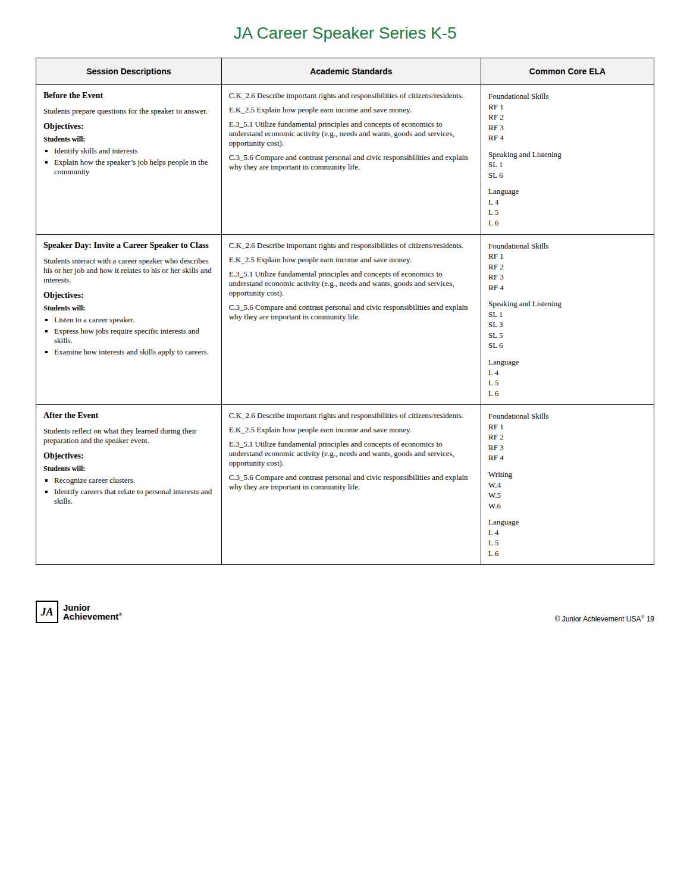JA Career Speaker Series K-5
| Session Descriptions | Academic Standards | Common Core ELA |
| --- | --- | --- |
| Before the Event Students prepare questions for the speaker to answer. Objectives: Students will: Identify skills and interests Explain how the speaker’s job helps people in the community | C.K_2.6 Describe important rights and responsibilities of citizens/residents. E.K_2.5 Explain how people earn income and save money. E.3_5.1 Utilize fundamental principles and concepts of economics to understand economic activity (e.g., needs and wants, goods and services, opportunity cost). C.3_5.6 Compare and contrast personal and civic responsibilities and explain why they are important in community life. | Foundational Skills RF 1 RF 2 RF 3 RF 4 Speaking and Listening SL 1 SL 6 Language L 4 L 5 L 6 |
| Speaker Day: Invite a Career Speaker to Class Students interact with a career speaker who describes his or her job and how it relates to his or her skills and interests. Objectives: Students will: Listen to a career speaker. Express how jobs require specific interests and skills. Examine how interests and skills apply to careers. | C.K_2.6 Describe important rights and responsibilities of citizens/residents. E.K_2.5 Explain how people earn income and save money. E.3_5.1 Utilize fundamental principles and concepts of economics to understand economic activity (e.g., needs and wants, goods and services, opportunity cost). C.3_5.6 Compare and contrast personal and civic responsibilities and explain why they are important in community life. | Foundational Skills RF 1 RF 2 RF 3 RF 4 Speaking and Listening SL 1 SL 3 SL 5 SL 6 Language L 4 L 5 L 6 |
| After the Event Students reflect on what they learned during their preparation and the speaker event. Objectives: Students will: Recognize career clusters. Identify careers that relate to personal interests and skills. | C.K_2.6 Describe important rights and responsibilities of citizens/residents. E.K_2.5 Explain how people earn income and save money. E.3_5.1 Utilize fundamental principles and concepts of economics to understand economic activity (e.g., needs and wants, goods and services, opportunity cost). C.3_5.6 Compare and contrast personal and civic responsibilities and explain why they are important in community life. | Foundational Skills RF 1 RF 2 RF 3 RF 4 Writing W.4 W.5 W.6 Language L 4 L 5 L 6 |
JA
Junior
Achievement®
© Junior Achievement USA® 19